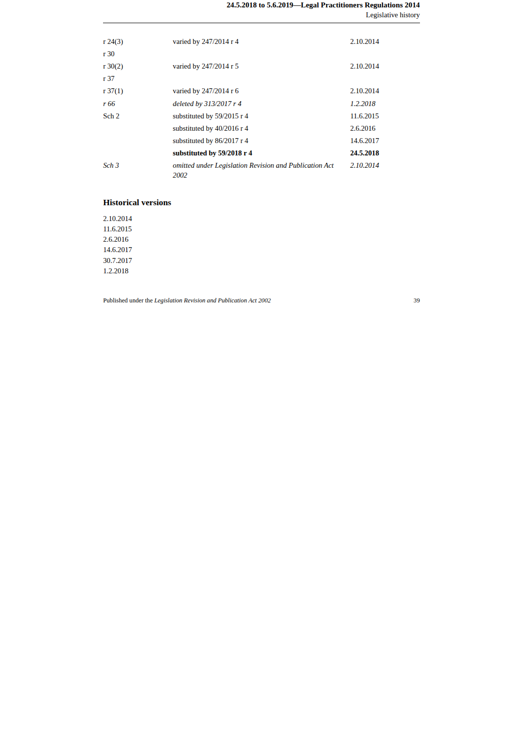24.5.2018 to 5.6.2019—Legal Practitioners Regulations 2014
Legislative history
| r 24(3) | varied by 247/2014 r 4 | 2.10.2014 |
| r 30 | | |
| r 30(2) | varied by 247/2014 r 5 | 2.10.2014 |
| r 37 | | |
| r 37(1) | varied by 247/2014 r 6 | 2.10.2014 |
| r 66 | deleted by 313/2017 r 4 | 1.2.2018 |
| Sch 2 | substituted by 59/2015 r 4 | 11.6.2015 |
| | substituted by 40/2016 r 4 | 2.6.2016 |
| | substituted by 86/2017 r 4 | 14.6.2017 |
| | substituted by 59/2018 r 4 | 24.5.2018 |
| Sch 3 | omitted under Legislation Revision and Publication Act 2002 | 2.10.2014 |
Historical versions
2.10.2014
11.6.2015
2.6.2016
14.6.2017
30.7.2017
1.2.2018
Published under the Legislation Revision and Publication Act 2002
39